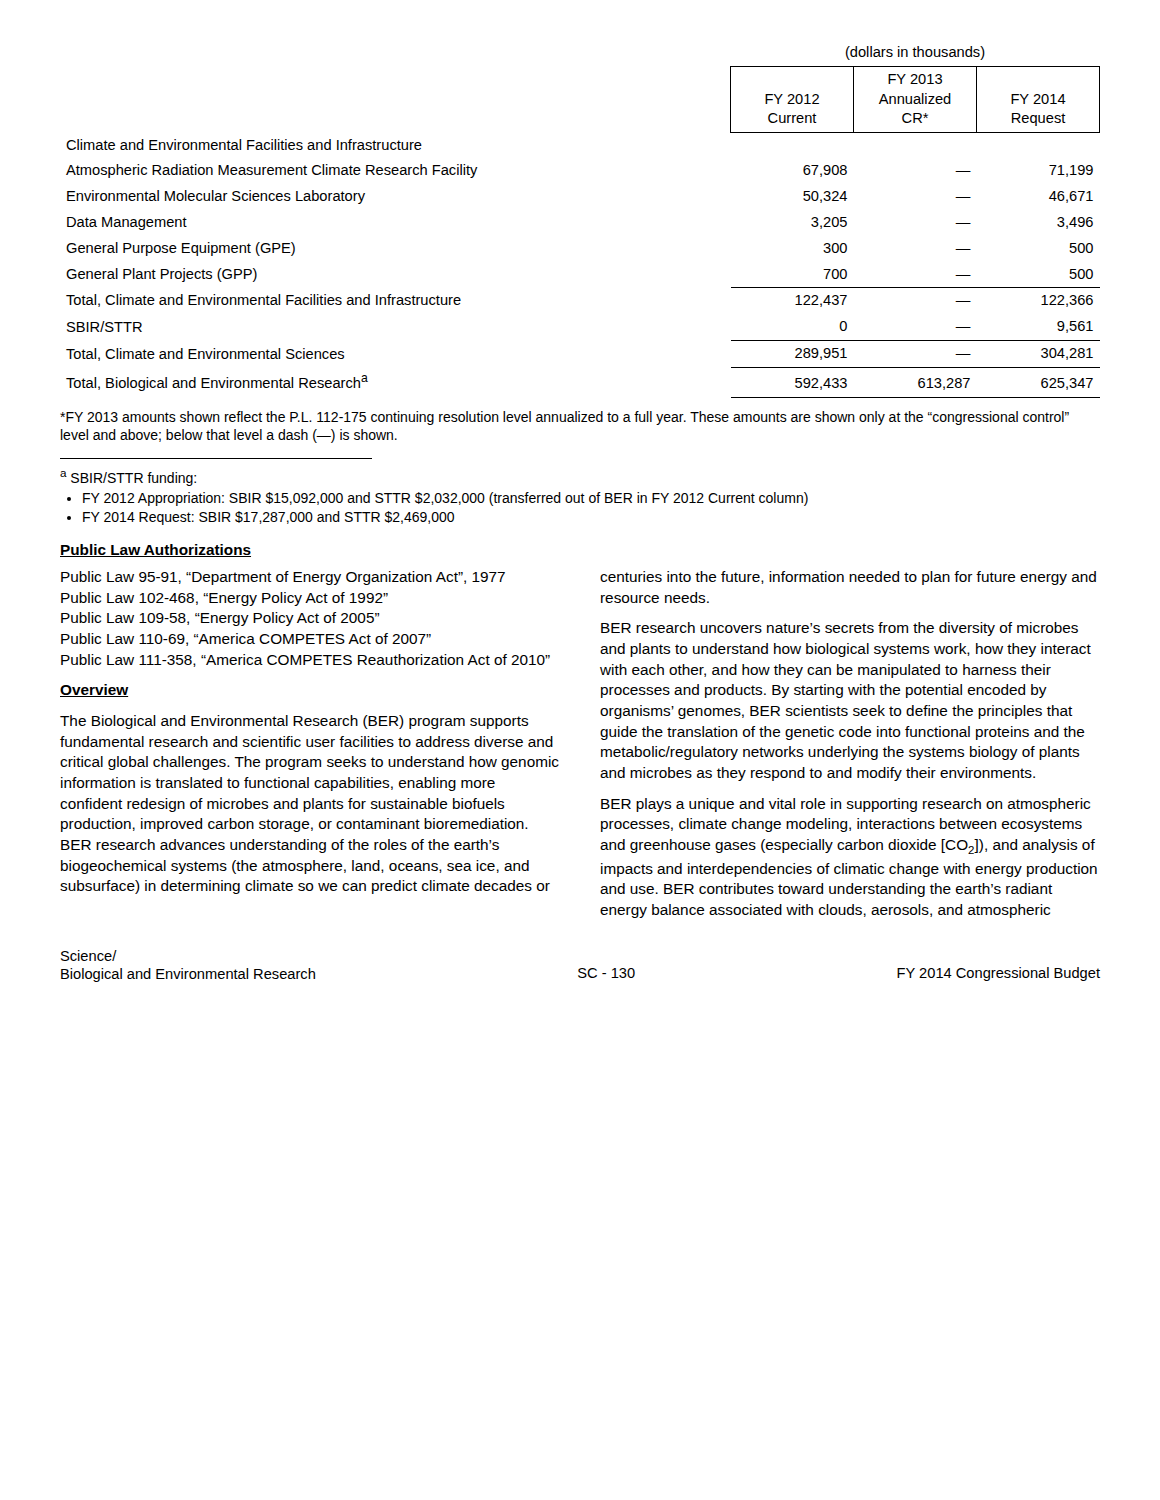| | (dollars in thousands) |
| | FY 2012 Current | FY 2013 Annualized CR* | FY 2014 Request |
| Climate and Environmental Facilities and Infrastructure | | | |
| Atmospheric Radiation Measurement Climate Research Facility | 67,908 | — | 71,199 |
| Environmental Molecular Sciences Laboratory | 50,324 | — | 46,671 |
| Data Management | 3,205 | — | 3,496 |
| General Purpose Equipment (GPE) | 300 | — | 500 |
| General Plant Projects (GPP) | 700 | — | 500 |
| Total, Climate and Environmental Facilities and Infrastructure | 122,437 | — | 122,366 |
| SBIR/STTR | 0 | — | 9,561 |
| Total, Climate and Environmental Sciences | 289,951 | — | 304,281 |
| Total, Biological and Environmental Research a | 592,433 | 613,287 | 625,347 |
*FY 2013 amounts shown reflect the P.L. 112-175 continuing resolution level annualized to a full year. These amounts are shown only at the “congressional control” level and above; below that level a dash (—) is shown.
a SBIR/STTR funding:
FY 2012 Appropriation: SBIR $15,092,000 and STTR $2,032,000 (transferred out of BER in FY 2012 Current column)
FY 2014 Request: SBIR $17,287,000 and STTR $2,469,000
Public Law Authorizations
Public Law 95-91, “Department of Energy Organization Act”, 1977
Public Law 102-468, “Energy Policy Act of 1992”
Public Law 109-58, “Energy Policy Act of 2005”
Public Law 110-69, “America COMPETES Act of 2007”
Public Law 111-358, “America COMPETES Reauthorization Act of 2010”
Overview
The Biological and Environmental Research (BER) program supports fundamental research and scientific user facilities to address diverse and critical global challenges. The program seeks to understand how genomic information is translated to functional capabilities, enabling more confident redesign of microbes and plants for sustainable biofuels production, improved carbon storage, or contaminant bioremediation. BER research advances understanding of the roles of the earth’s biogeochemical systems (the atmosphere, land, oceans, sea ice, and subsurface) in determining climate so we can predict climate decades or centuries into the future, information needed to plan for future energy and resource needs.
BER research uncovers nature’s secrets from the diversity of microbes and plants to understand how biological systems work, how they interact with each other, and how they can be manipulated to harness their processes and products. By starting with the potential encoded by organisms’ genomes, BER scientists seek to define the principles that guide the translation of the genetic code into functional proteins and the metabolic/regulatory networks underlying the systems biology of plants and microbes as they respond to and modify their environments.
BER plays a unique and vital role in supporting research on atmospheric processes, climate change modeling, interactions between ecosystems and greenhouse gases (especially carbon dioxide [CO2]), and analysis of impacts and interdependencies of climatic change with energy production and use. BER contributes toward understanding the earth’s radiant energy balance associated with clouds, aerosols, and atmospheric
Science/
Biological and Environmental Research
SC - 130
FY 2014 Congressional Budget